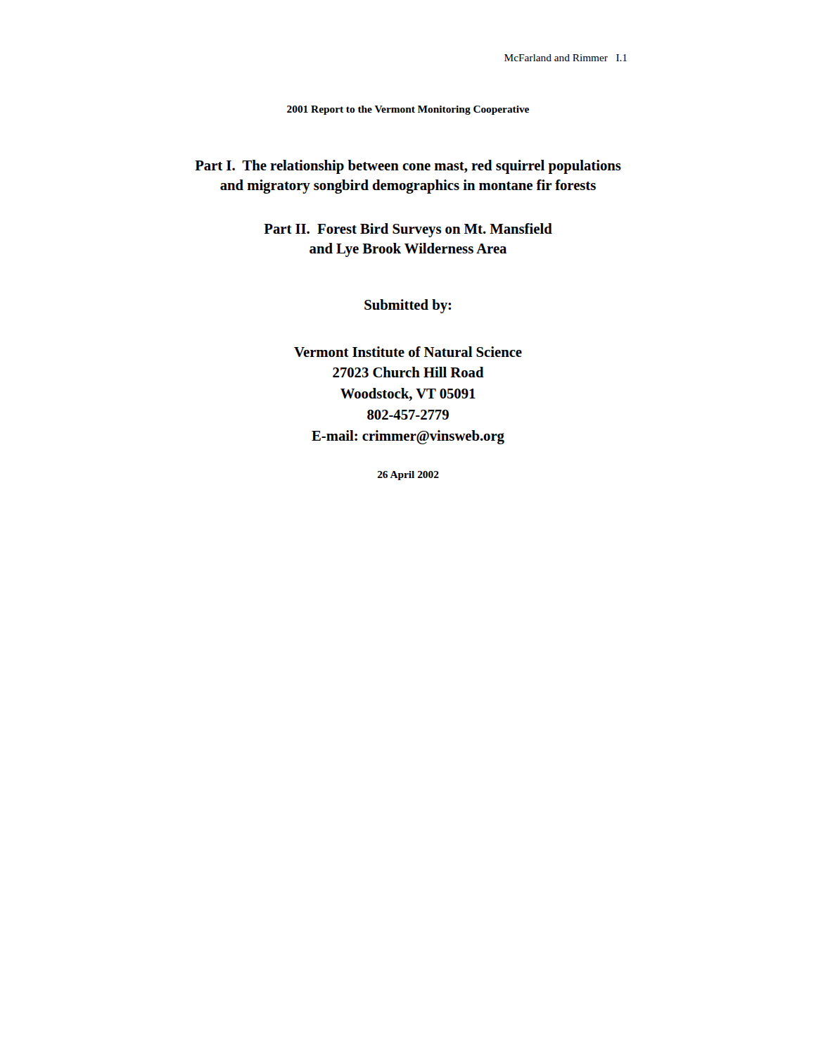McFarland and Rimmer I.1
2001 Report to the Vermont Monitoring Cooperative
Part I. The relationship between cone mast, red squirrel populations and migratory songbird demographics in montane fir forests
Part II. Forest Bird Surveys on Mt. Mansfield
and Lye Brook Wilderness Area
Submitted by:
Vermont Institute of Natural Science
27023 Church Hill Road
Woodstock, VT 05091
802-457-2779
E-mail: crimmer@vinsweb.org
26 April 2002